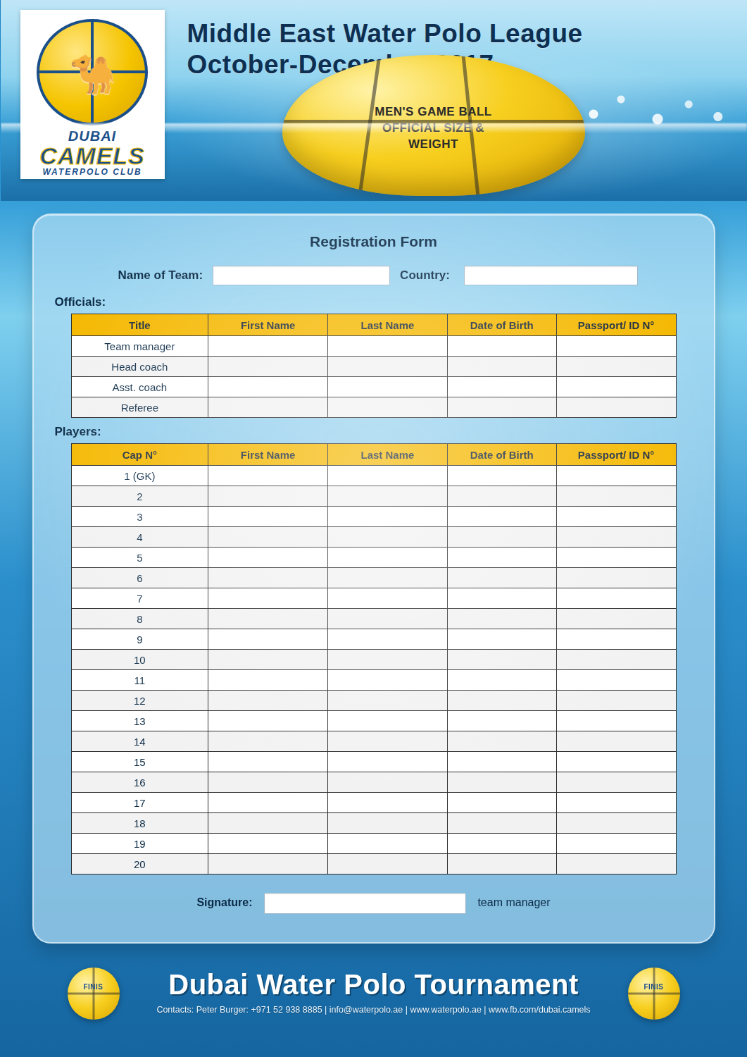🐪
DUBAI
CAMELS
WATERPOLO CLUB
Middle East Water Polo League
October‑December 2017
Men's Game Ball
Official Size & Weight
Registration Form
Name of Team: Country:
Officials:
Officials
| Title | First Name | Last Name | Date of Birth | Passport/ ID N° |
| --- | --- | --- | --- | --- |
| Team manager | | | | |
| Head coach | | | | |
| Asst. coach | | | | |
| Referee | | | | |
Players:
Players
| Cap N° | First Name | Last Name | Date of Birth | Passport/ ID N° |
| --- | --- | --- | --- | --- |
| 1 (GK) | | | | |
| 2 | | | | |
| 3 | | | | |
| 4 | | | | |
| 5 | | | | |
| 6 | | | | |
| 7 | | | | |
| 8 | | | | |
| 9 | | | | |
| 10 | | | | |
| 11 | | | | |
| 12 | | | | |
| 13 | | | | |
| 14 | | | | |
| 15 | | | | |
| 16 | | | | |
| 17 | | | | |
| 18 | | | | |
| 19 | | | | |
| 20 | | | | |
Signature: team manager
FINIS
FINIS
Dubai Water Polo Tournament
Contacts: Peter Burger: +971 52 938 8885 | info@waterpolo.ae | www.waterpolo.ae | www.fb.com/dubai.camels